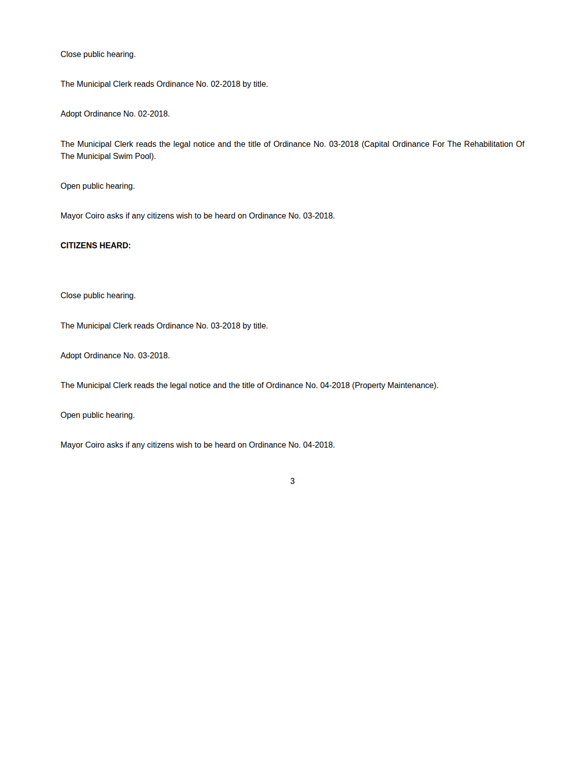Close public hearing.
The Municipal Clerk reads Ordinance No. 02-2018 by title.
Adopt Ordinance No. 02-2018.
The Municipal Clerk reads the legal notice and the title of Ordinance No. 03-2018 (Capital Ordinance For The Rehabilitation Of The Municipal Swim Pool).
Open public hearing.
Mayor Coiro asks if any citizens wish to be heard on Ordinance No. 03-2018.
CITIZENS HEARD:
Close public hearing.
The Municipal Clerk reads Ordinance No. 03-2018 by title.
Adopt Ordinance No. 03-2018.
The Municipal Clerk reads the legal notice and the title of Ordinance No. 04-2018 (Property Maintenance).
Open public hearing.
Mayor Coiro asks if any citizens wish to be heard on Ordinance No. 04-2018.
3